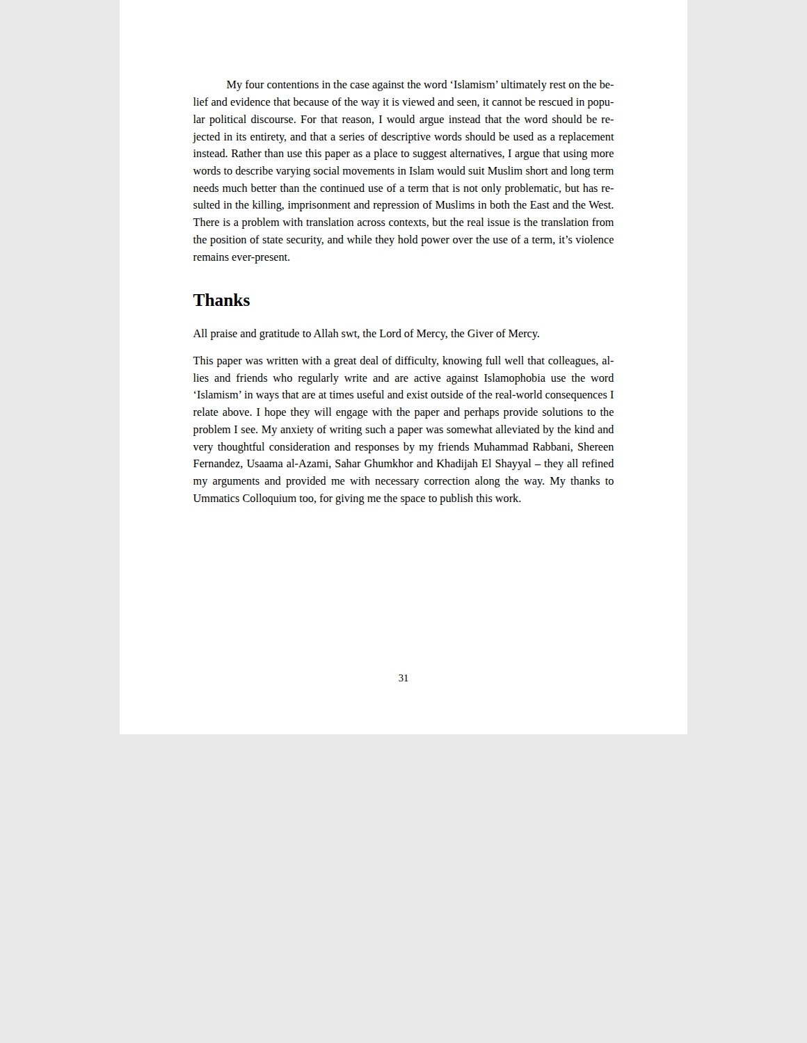My four contentions in the case against the word ‘Islamism’ ultimately rest on the belief and evidence that because of the way it is viewed and seen, it cannot be rescued in popular political discourse. For that reason, I would argue instead that the word should be rejected in its entirety, and that a series of descriptive words should be used as a replacement instead. Rather than use this paper as a place to suggest alternatives, I argue that using more words to describe varying social movements in Islam would suit Muslim short and long term needs much better than the continued use of a term that is not only problematic, but has resulted in the killing, imprisonment and repression of Muslims in both the East and the West. There is a problem with translation across contexts, but the real issue is the translation from the position of state security, and while they hold power over the use of a term, it’s violence remains ever-present.
Thanks
All praise and gratitude to Allah swt, the Lord of Mercy, the Giver of Mercy.
This paper was written with a great deal of difficulty, knowing full well that colleagues, allies and friends who regularly write and are active against Islamophobia use the word ‘Islamism’ in ways that are at times useful and exist outside of the real-world consequences I relate above. I hope they will engage with the paper and perhaps provide solutions to the problem I see. My anxiety of writing such a paper was somewhat alleviated by the kind and very thoughtful consideration and responses by my friends Muhammad Rabbani, Shereen Fernandez, Usaama al-Azami, Sahar Ghumkhor and Khadijah El Shayyal – they all refined my arguments and provided me with necessary correction along the way. My thanks to Ummatics Colloquium too, for giving me the space to publish this work.
31